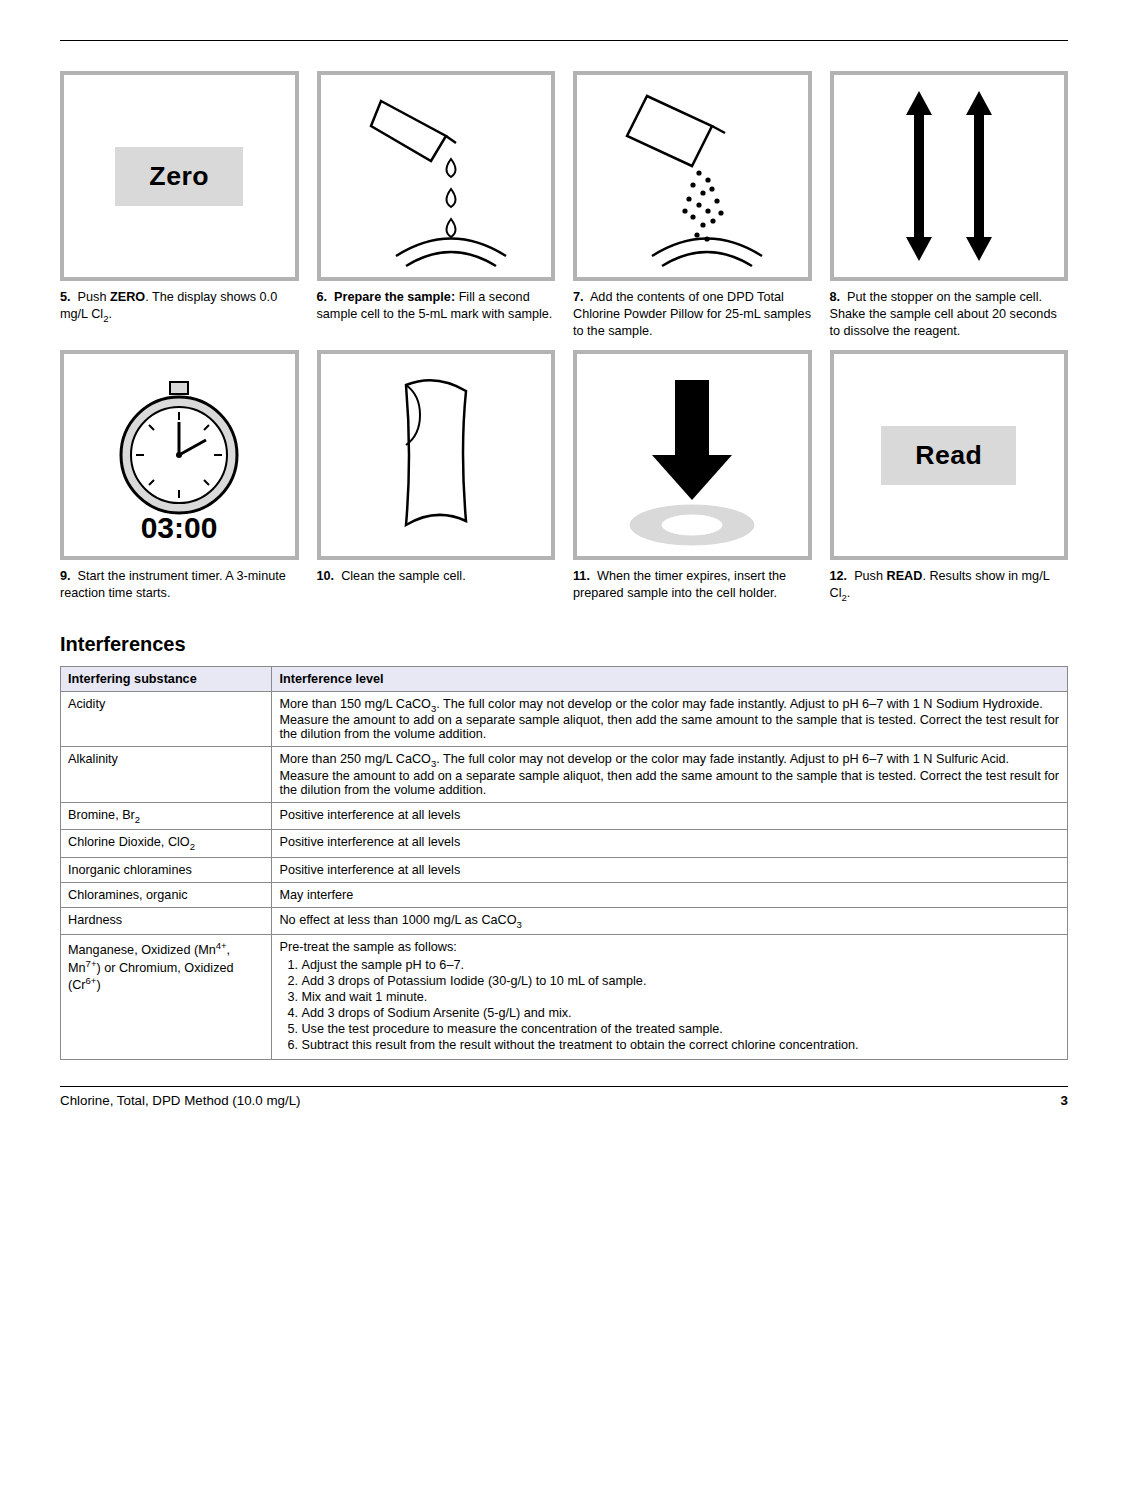Zero
5. Push ZERO. The display shows 0.0 mg/L Cl2.
6. Prepare the sample: Fill a second sample cell to the 5‑mL mark with sample.
7. Add the contents of one DPD Total Chlorine Powder Pillow for 25‑mL samples to the sample.
8. Put the stopper on the sample cell. Shake the sample cell about 20 seconds to dissolve the reagent.
03:00
9. Start the instrument timer. A 3‑minute reaction time starts.
10. Clean the sample cell.
11. When the timer expires, insert the prepared sample into the cell holder.
Read
12. Push READ. Results show in mg/L Cl2.
Interferences
| Interfering substance | Interference level |
| --- | --- |
| Acidity | More than 150 mg/L CaCO 3 . The full color may not develop or the color may fade instantly. Adjust to pH 6–7 with 1 N Sodium Hydroxide. Measure the amount to add on a separate sample aliquot, then add the same amount to the sample that is tested. Correct the test result for the dilution from the volume addition. |
| Alkalinity | More than 250 mg/L CaCO 3 . The full color may not develop or the color may fade instantly. Adjust to pH 6–7 with 1 N Sulfuric Acid. Measure the amount to add on a separate sample aliquot, then add the same amount to the sample that is tested. Correct the test result for the dilution from the volume addition. |
| Bromine, Br 2 | Positive interference at all levels |
| Chlorine Dioxide, ClO 2 | Positive interference at all levels |
| Inorganic chloramines | Positive interference at all levels |
| Chloramines, organic | May interfere |
| Hardness | No effect at less than 1000 mg/L as CaCO 3 |
| Manganese, Oxidized (Mn 4+ , Mn 7+ ) or Chromium, Oxidized (Cr 6+ ) | Pre-treat the sample as follows: Adjust the sample pH to 6–7. Add 3 drops of Potassium Iodide (30-g/L) to 10 mL of sample. Mix and wait 1 minute. Add 3 drops of Sodium Arsenite (5-g/L) and mix. Use the test procedure to measure the concentration of the treated sample. Subtract this result from the result without the treatment to obtain the correct chlorine concentration. |
Chlorine, Total, DPD Method (10.0 mg/L) 3